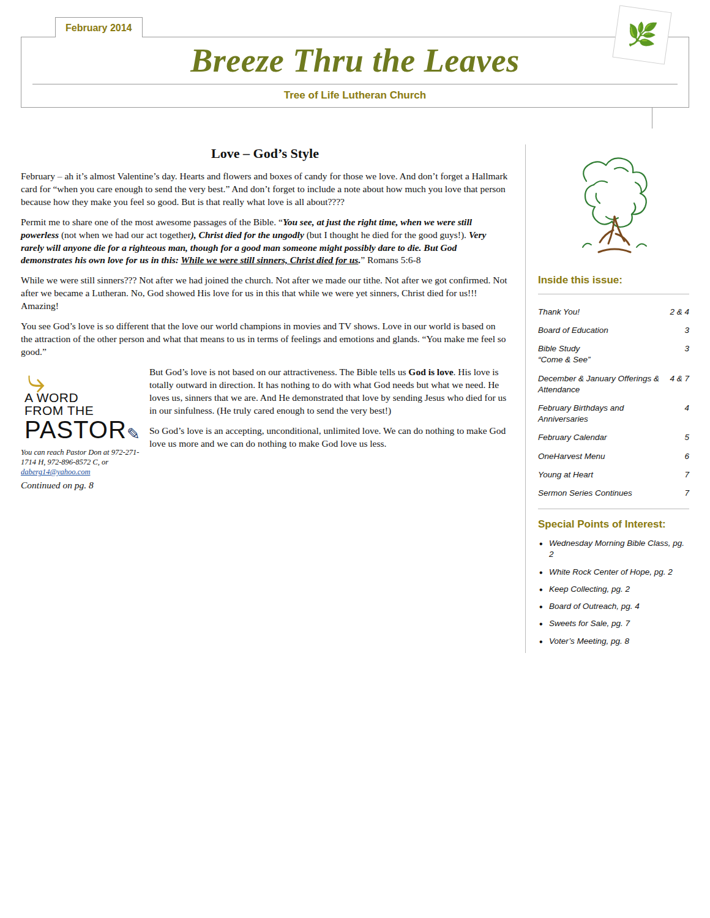🌿
February 2014
Breeze Thru the Leaves
Tree of Life Lutheran Church
Love – God’s Style
February – ah it’s almost Valentine’s day. Hearts and flowers and boxes of candy for those we love. And don’t forget a Hallmark card for “when you care enough to send the very best.” And don’t forget to include a note about how much you love that person because how they make you feel so good. But is that really what love is all about????
Permit me to share one of the most awesome passages of the Bible. “You see, at just the right time, when we were still powerless (not when we had our act together), Christ died for the ungodly (but I thought he died for the good guys!). Very rarely will anyone die for a righteous man, though for a good man someone might possibly dare to die. But God demonstrates his own love for us in this: While we were still sinners, Christ died for us.” Romans 5:6-8
While we were still sinners??? Not after we had joined the church. Not after we made our tithe. Not after we got confirmed. Not after we became a Lutheran. No, God showed His love for us in this that while we were yet sinners, Christ died for us!!! Amazing!
You see God’s love is so different that the love our world champions in movies and TV shows. Love in our world is based on the attraction of the other person and what that means to us in terms of feelings and emotions and glands. “You make me feel so good.”
⤷
A WORD
FROM THE
PASTOR✎
You can reach Pastor Don at 972-271-1714 H, 972-896-8572 C, or daberg14@yahoo.com
But God’s love is not based on our attractiveness. The Bible tells us God is love. His love is totally outward in direction. It has nothing to do with what God needs but what we need. He loves us, sinners that we are. And He demonstrated that love by sending Jesus who died for us in our sinfulness. (He truly cared enough to send the very best!)
So God’s love is an accepting, unconditional, unlimited love. We can do nothing to make God love us more and we can do nothing to make God love us less.
Continued on pg. 8
Inside this issue:
| Thank You! | 2 & 4 |
| Board of Education | 3 |
| Bible Study “Come & See” | 3 |
| December & January Offerings & Attendance | 4 & 7 |
| February Birthdays and Anniversaries | 4 |
| February Calendar | 5 |
| OneHarvest Menu | 6 |
| Young at Heart | 7 |
| Sermon Series Continues | 7 |
Special Points of Interest:
Wednesday Morning Bible Class, pg. 2
White Rock Center of Hope, pg. 2
Keep Collecting, pg. 2
Board of Outreach, pg. 4
Sweets for Sale, pg. 7
Voter’s Meeting, pg. 8